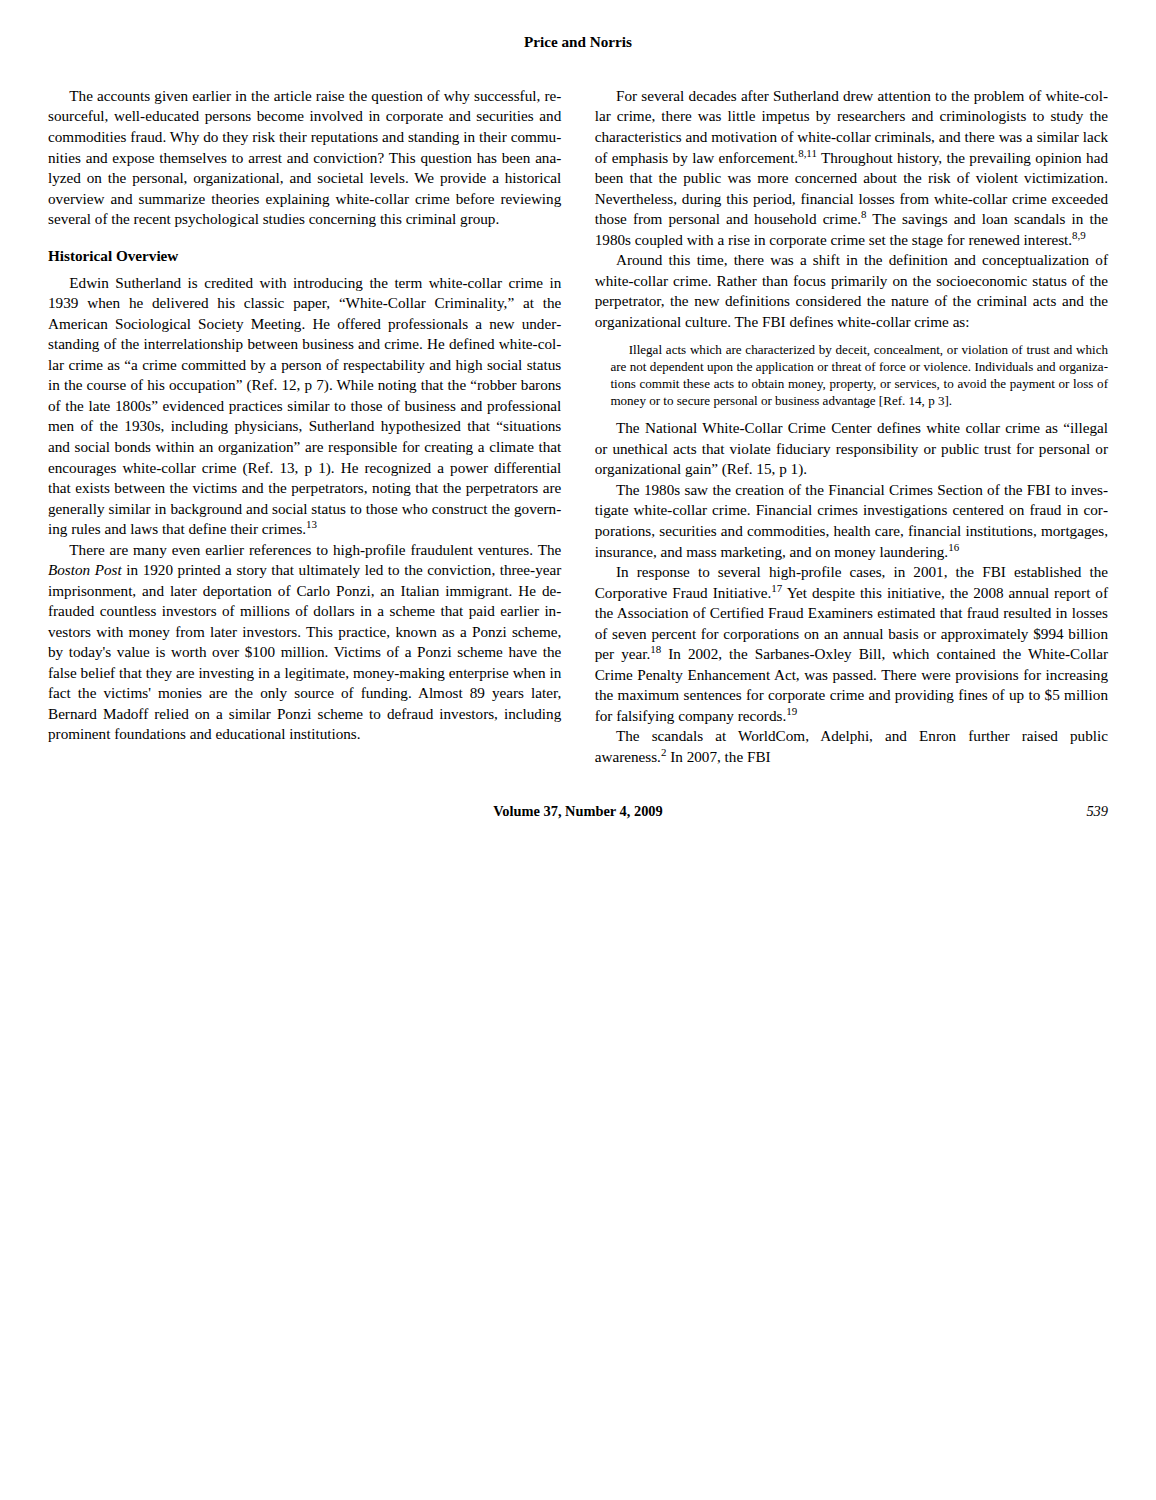Price and Norris
The accounts given earlier in the article raise the question of why successful, resourceful, well-educated persons become involved in corporate and securities and commodities fraud. Why do they risk their reputations and standing in their communities and expose themselves to arrest and conviction? This question has been analyzed on the personal, organizational, and societal levels. We provide a historical overview and summarize theories explaining white-collar crime before reviewing several of the recent psychological studies concerning this criminal group.
Historical Overview
Edwin Sutherland is credited with introducing the term white-collar crime in 1939 when he delivered his classic paper, “White-Collar Criminality,” at the American Sociological Society Meeting. He offered professionals a new understanding of the interrelationship between business and crime. He defined white-collar crime as “a crime committed by a person of respectability and high social status in the course of his occupation” (Ref. 12, p 7). While noting that the “robber barons of the late 1800s” evidenced practices similar to those of business and professional men of the 1930s, including physicians, Sutherland hypothesized that “situations and social bonds within an organization” are responsible for creating a climate that encourages white-collar crime (Ref. 13, p 1). He recognized a power differential that exists between the victims and the perpetrators, noting that the perpetrators are generally similar in background and social status to those who construct the governing rules and laws that define their crimes.13
There are many even earlier references to high-profile fraudulent ventures. The Boston Post in 1920 printed a story that ultimately led to the conviction, three-year imprisonment, and later deportation of Carlo Ponzi, an Italian immigrant. He defrauded countless investors of millions of dollars in a scheme that paid earlier investors with money from later investors. This practice, known as a Ponzi scheme, by today's value is worth over $100 million. Victims of a Ponzi scheme have the false belief that they are investing in a legitimate, money-making enterprise when in fact the victims' monies are the only source of funding. Almost 89 years later, Bernard Madoff relied on a similar Ponzi scheme to defraud investors, including prominent foundations and educational institutions.
For several decades after Sutherland drew attention to the problem of white-collar crime, there was little impetus by researchers and criminologists to study the characteristics and motivation of white-collar criminals, and there was a similar lack of emphasis by law enforcement.8,11 Throughout history, the prevailing opinion had been that the public was more concerned about the risk of violent victimization. Nevertheless, during this period, financial losses from white-collar crime exceeded those from personal and household crime.8 The savings and loan scandals in the 1980s coupled with a rise in corporate crime set the stage for renewed interest.8,9
Around this time, there was a shift in the definition and conceptualization of white-collar crime. Rather than focus primarily on the socioeconomic status of the perpetrator, the new definitions considered the nature of the criminal acts and the organizational culture. The FBI defines white-collar crime as:
Illegal acts which are characterized by deceit, concealment, or violation of trust and which are not dependent upon the application or threat of force or violence. Individuals and organizations commit these acts to obtain money, property, or services, to avoid the payment or loss of money or to secure personal or business advantage [Ref. 14, p 3].
The National White-Collar Crime Center defines white collar crime as “illegal or unethical acts that violate fiduciary responsibility or public trust for personal or organizational gain” (Ref. 15, p 1).
The 1980s saw the creation of the Financial Crimes Section of the FBI to investigate white-collar crime. Financial crimes investigations centered on fraud in corporations, securities and commodities, health care, financial institutions, mortgages, insurance, and mass marketing, and on money laundering.16
In response to several high-profile cases, in 2001, the FBI established the Corporative Fraud Initiative.17 Yet despite this initiative, the 2008 annual report of the Association of Certified Fraud Examiners estimated that fraud resulted in losses of seven percent for corporations on an annual basis or approximately $994 billion per year.18 In 2002, the Sarbanes-Oxley Bill, which contained the White-Collar Crime Penalty Enhancement Act, was passed. There were provisions for increasing the maximum sentences for corporate crime and providing fines of up to $5 million for falsifying company records.19
The scandals at WorldCom, Adelphi, and Enron further raised public awareness.2 In 2007, the FBI
Volume 37, Number 4, 2009
539